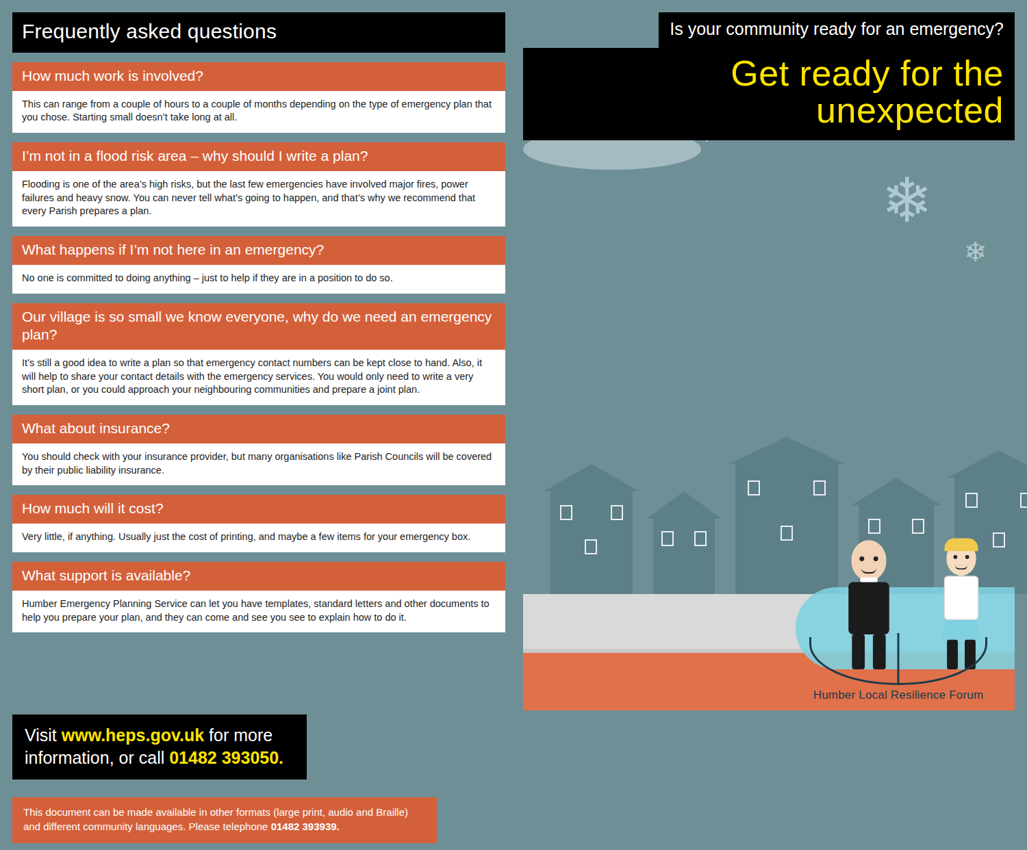Frequently asked questions
How much work is involved?
This can range from a couple of hours to a couple of months depending on the type of emergency plan that you chose. Starting small doesn’t take long at all.
I’m not in a flood risk area – why should I write a plan?
Flooding is one of the area’s high risks, but the last few emergencies have involved major fires, power failures and heavy snow. You can never tell what’s going to happen, and that’s why we recommend that every Parish prepares a plan.
What happens if I’m not here in an emergency?
No one is committed to doing anything – just to help if they are in a position to do so.
Our village is so small we know everyone, why do we need an emergency plan?
It’s still a good idea to write a plan so that emergency contact numbers can be kept close to hand. Also, it will help to share your contact details with the emergency services. You would only need to write a very short plan, or you could approach your neighbouring communities and prepare a joint plan.
What about insurance?
You should check with your insurance provider, but many organisations like Parish Councils will be covered by their public liability insurance.
How much will it cost?
Very little, if anything. Usually just the cost of printing, and maybe a few items for your emergency box.
What support is available?
Humber Emergency Planning Service can let you have templates, standard letters and other documents to help you prepare your plan, and they can come and see you see to explain how to do it.
Visit www.heps.gov.uk for more information, or call 01482 393050.
This document can be made available in other formats (large print, audio and Braille) and different community languages. Please telephone 01482 393939.
Is your community ready for an emergency?
Get ready for the unexpected
❄ ❄ ❄ ❄ ❄
Fire
Humber Local Resilience Forum